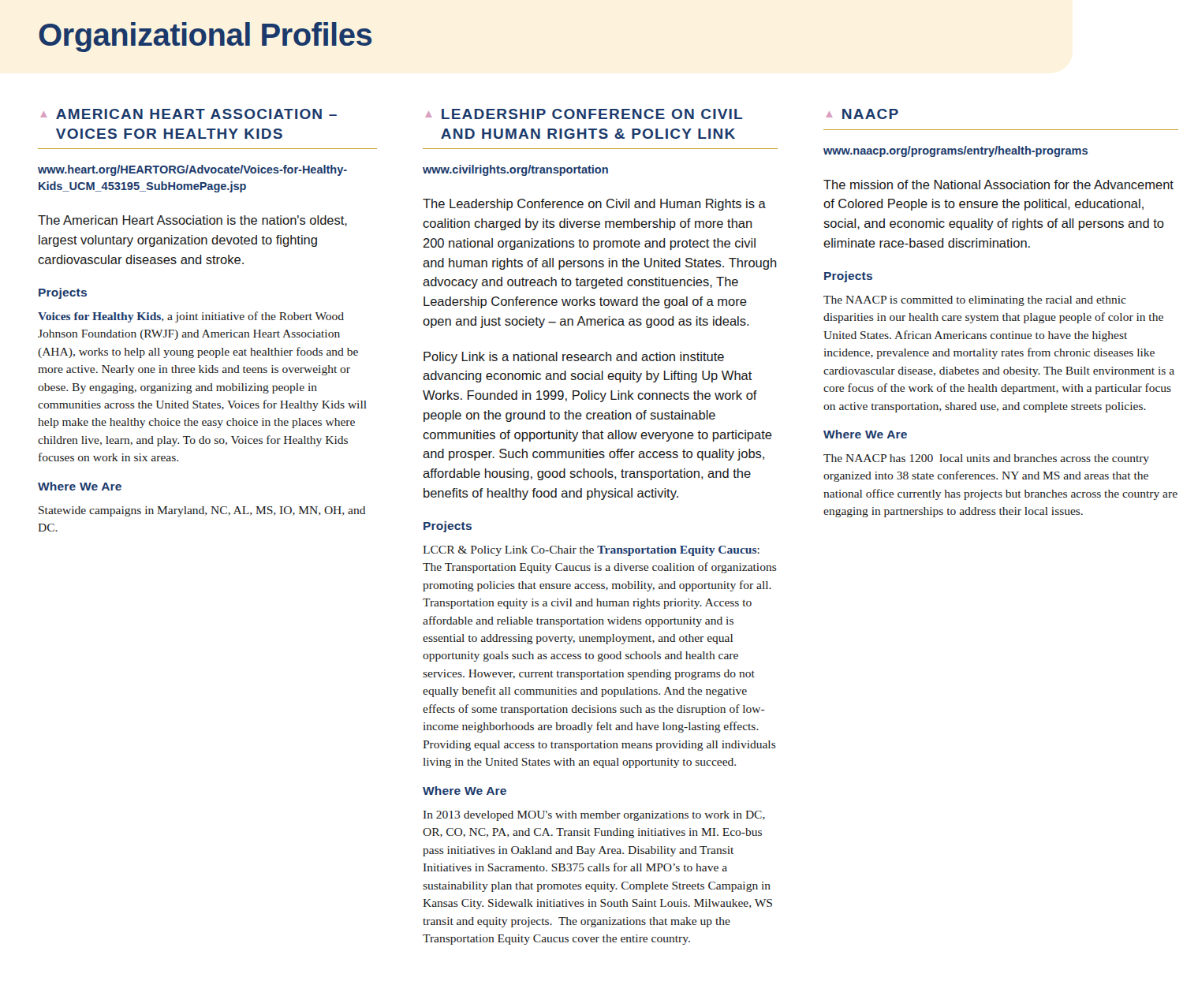Organizational Profiles
▲
American Heart Association –
Voices for Healthy Kids
www.heart.org/HEARTORG/Advocate/Voices-for-Healthy-Kids_UCM_453195_SubHomePage.jsp
The American Heart Association is the nation's oldest, largest voluntary organization devoted to fighting cardiovascular diseases and stroke.
Projects
Voices for Healthy Kids, a joint initiative of the Robert Wood Johnson Foundation (RWJF) and American Heart Association (AHA), works to help all young people eat healthier foods and be more active. Nearly one in three kids and teens is overweight or obese. By engaging, organizing and mobilizing people in communities across the United States, Voices for Healthy Kids will help make the healthy choice the easy choice in the places where children live, learn, and play. To do so, Voices for Healthy Kids focuses on work in six areas.
Where We Are
Statewide campaigns in Maryland, NC, AL, MS, IO, MN, OH, and DC.
▲
Leadership Conference on Civil
and Human Rights & Policy Link
www.civilrights.org/transportation
The Leadership Conference on Civil and Human Rights is a coalition charged by its diverse membership of more than 200 national organizations to promote and protect the civil and human rights of all persons in the United States. Through advocacy and outreach to targeted constituencies, The Leadership Conference works toward the goal of a more open and just society – an America as good as its ideals.
Policy Link is a national research and action institute advancing economic and social equity by Lifting Up What Works. Founded in 1999, Policy Link connects the work of people on the ground to the creation of sustainable communities of opportunity that allow everyone to participate and prosper. Such communities offer access to quality jobs, affordable housing, good schools, transportation, and the benefits of healthy food and physical activity.
Projects
LCCR & Policy Link Co-Chair the Transportation Equity Caucus: The Transportation Equity Caucus is a diverse coalition of organizations promoting policies that ensure access, mobility, and opportunity for all. Transportation equity is a civil and human rights priority. Access to affordable and reliable transportation widens opportunity and is essential to addressing poverty, unemployment, and other equal opportunity goals such as access to good schools and health care services. However, current transportation spending programs do not equally benefit all communities and populations. And the negative effects of some transportation decisions such as the disruption of low-income neighborhoods are broadly felt and have long-lasting effects. Providing equal access to transportation means providing all individuals living in the United States with an equal opportunity to succeed.
Where We Are
In 2013 developed MOU's with member organizations to work in DC, OR, CO, NC, PA, and CA. Transit Funding initiatives in MI. Eco-bus pass initiatives in Oakland and Bay Area. Disability and Transit Initiatives in Sacramento. SB375 calls for all MPO’s to have a sustainability plan that promotes equity. Complete Streets Campaign in Kansas City. Sidewalk initiatives in South Saint Louis. Milwaukee, WS transit and equity projects. The organizations that make up the Transportation Equity Caucus cover the entire country.
▲
NAACP
www.naacp.org/programs/entry/health-programs
The mission of the National Association for the Advancement of Colored People is to ensure the political, educational, social, and economic equality of rights of all persons and to eliminate race-based discrimination.
Projects
The NAACP is committed to eliminating the racial and ethnic disparities in our health care system that plague people of color in the United States. African Americans continue to have the highest incidence, prevalence and mortality rates from chronic diseases like cardiovascular disease, diabetes and obesity. The Built environment is a core focus of the work of the health department, with a particular focus on active transportation, shared use, and complete streets policies.
Where We Are
The NAACP has 1200 local units and branches across the country organized into 38 state conferences. NY and MS and areas that the national office currently has projects but branches across the country are engaging in partnerships to address their local issues.